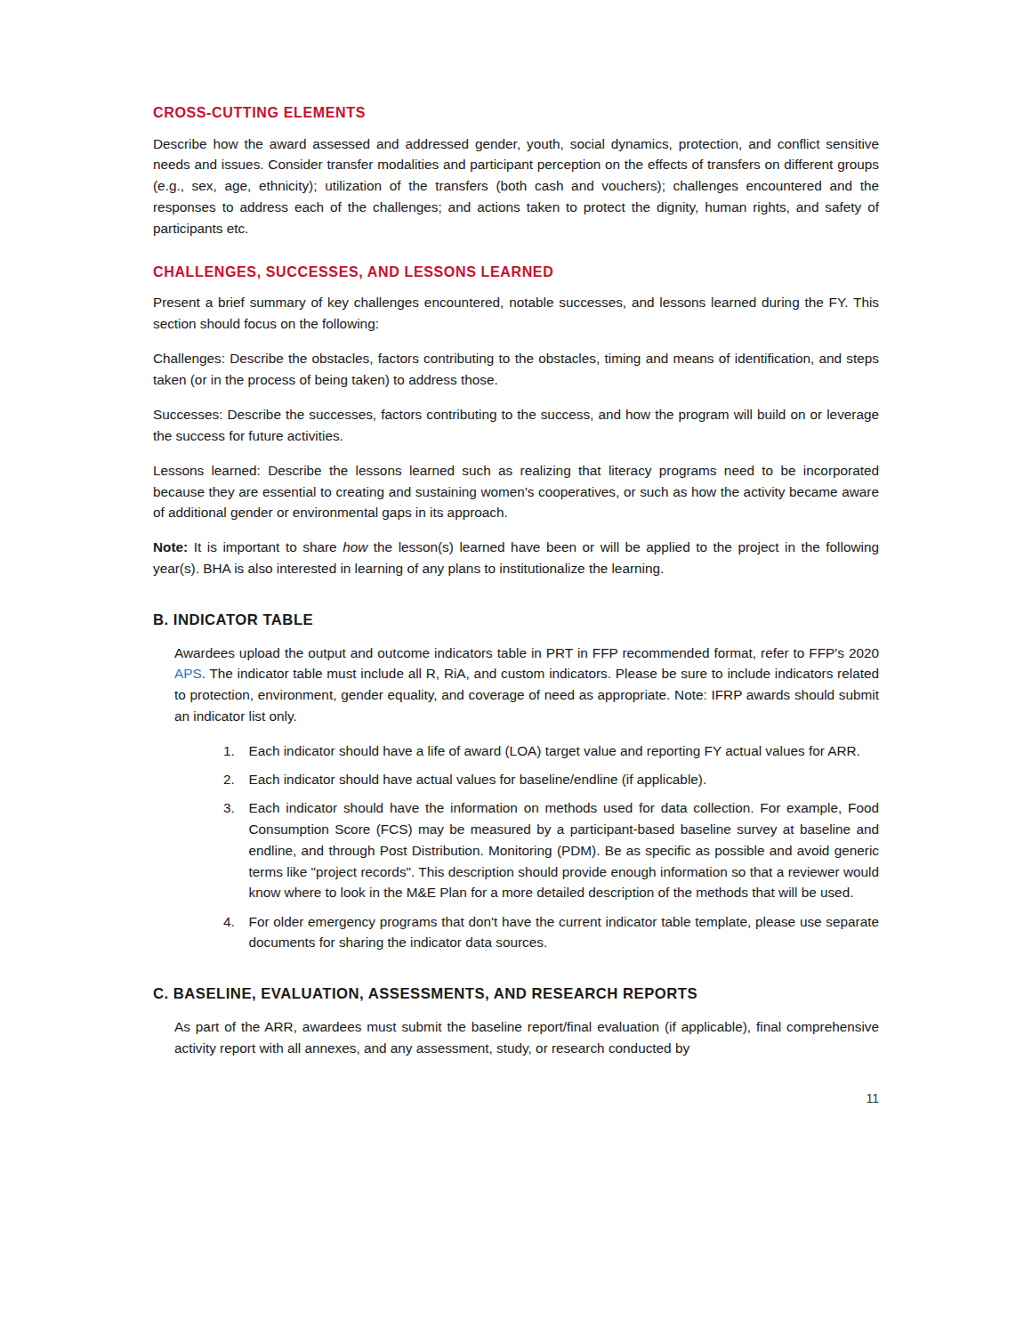Cross-Cutting Elements
Describe how the award assessed and addressed gender, youth, social dynamics, protection, and conflict sensitive needs and issues. Consider transfer modalities and participant perception on the effects of transfers on different groups (e.g., sex, age, ethnicity); utilization of the transfers (both cash and vouchers); challenges encountered and the responses to address each of the challenges; and actions taken to protect the dignity, human rights, and safety of participants etc.
Challenges, Successes, and Lessons Learned
Present a brief summary of key challenges encountered, notable successes, and lessons learned during the FY. This section should focus on the following:
Challenges: Describe the obstacles, factors contributing to the obstacles, timing and means of identification, and steps taken (or in the process of being taken) to address those.
Successes: Describe the successes, factors contributing to the success, and how the program will build on or leverage the success for future activities.
Lessons learned: Describe the lessons learned such as realizing that literacy programs need to be incorporated because they are essential to creating and sustaining women's cooperatives, or such as how the activity became aware of additional gender or environmental gaps in its approach.
Note: It is important to share how the lesson(s) learned have been or will be applied to the project in the following year(s). BHA is also interested in learning of any plans to institutionalize the learning.
B. Indicator Table
Awardees upload the output and outcome indicators table in PRT in FFP recommended format, refer to FFP's 2020 APS. The indicator table must include all R, RiA, and custom indicators. Please be sure to include indicators related to protection, environment, gender equality, and coverage of need as appropriate. Note: IFRP awards should submit an indicator list only.
Each indicator should have a life of award (LOA) target value and reporting FY actual values for ARR.
Each indicator should have actual values for baseline/endline (if applicable).
Each indicator should have the information on methods used for data collection. For example, Food Consumption Score (FCS) may be measured by a participant-based baseline survey at baseline and endline, and through Post Distribution. Monitoring (PDM). Be as specific as possible and avoid generic terms like "project records". This description should provide enough information so that a reviewer would know where to look in the M&E Plan for a more detailed description of the methods that will be used.
For older emergency programs that don't have the current indicator table template, please use separate documents for sharing the indicator data sources.
C. Baseline, Evaluation, Assessments, and Research Reports
As part of the ARR, awardees must submit the baseline report/final evaluation (if applicable), final comprehensive activity report with all annexes, and any assessment, study, or research conducted by
11